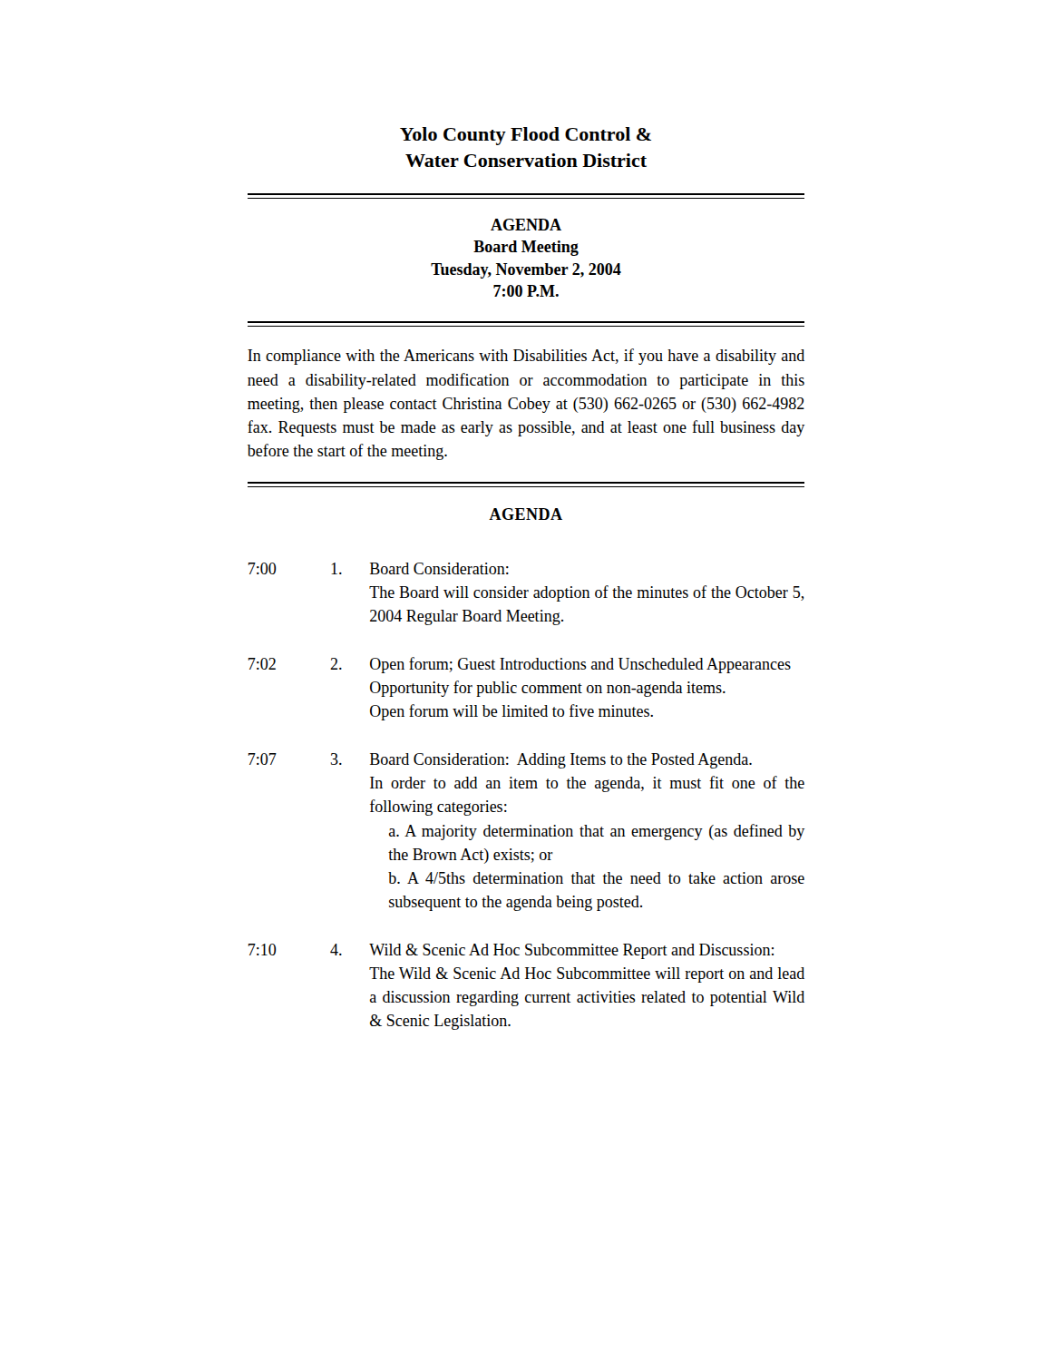Yolo County Flood Control &
Water Conservation District
AGENDA Board Meeting Tuesday, November 2, 2004 7:00 P.M.
In compliance with the Americans with Disabilities Act, if you have a disability and need a disability-related modification or accommodation to participate in this meeting, then please contact Christina Cobey at (530) 662-0265 or (530) 662-4982 fax. Requests must be made as early as possible, and at least one full business day before the start of the meeting.
AGENDA
| 7:00 | 1. | Board Consideration: The Board will consider adoption of the minutes of the October 5, 2004 Regular Board Meeting. |
| 7:02 | 2. | Open forum; Guest Introductions and Unscheduled Appearances Opportunity for public comment on non-agenda items. Open forum will be limited to five minutes. |
| 7:07 | 3. | Board Consideration: Adding Items to the Posted Agenda. In order to add an item to the agenda, it must fit one of the following categories: a. A majority determination that an emergency (as defined by the Brown Act) exists; or b. A 4/5ths determination that the need to take action arose subsequent to the agenda being posted. |
| 7:10 | 4. | Wild & Scenic Ad Hoc Subcommittee Report and Discussion: The Wild & Scenic Ad Hoc Subcommittee will report on and lead a discussion regarding current activities related to potential Wild & Scenic Legislation. |